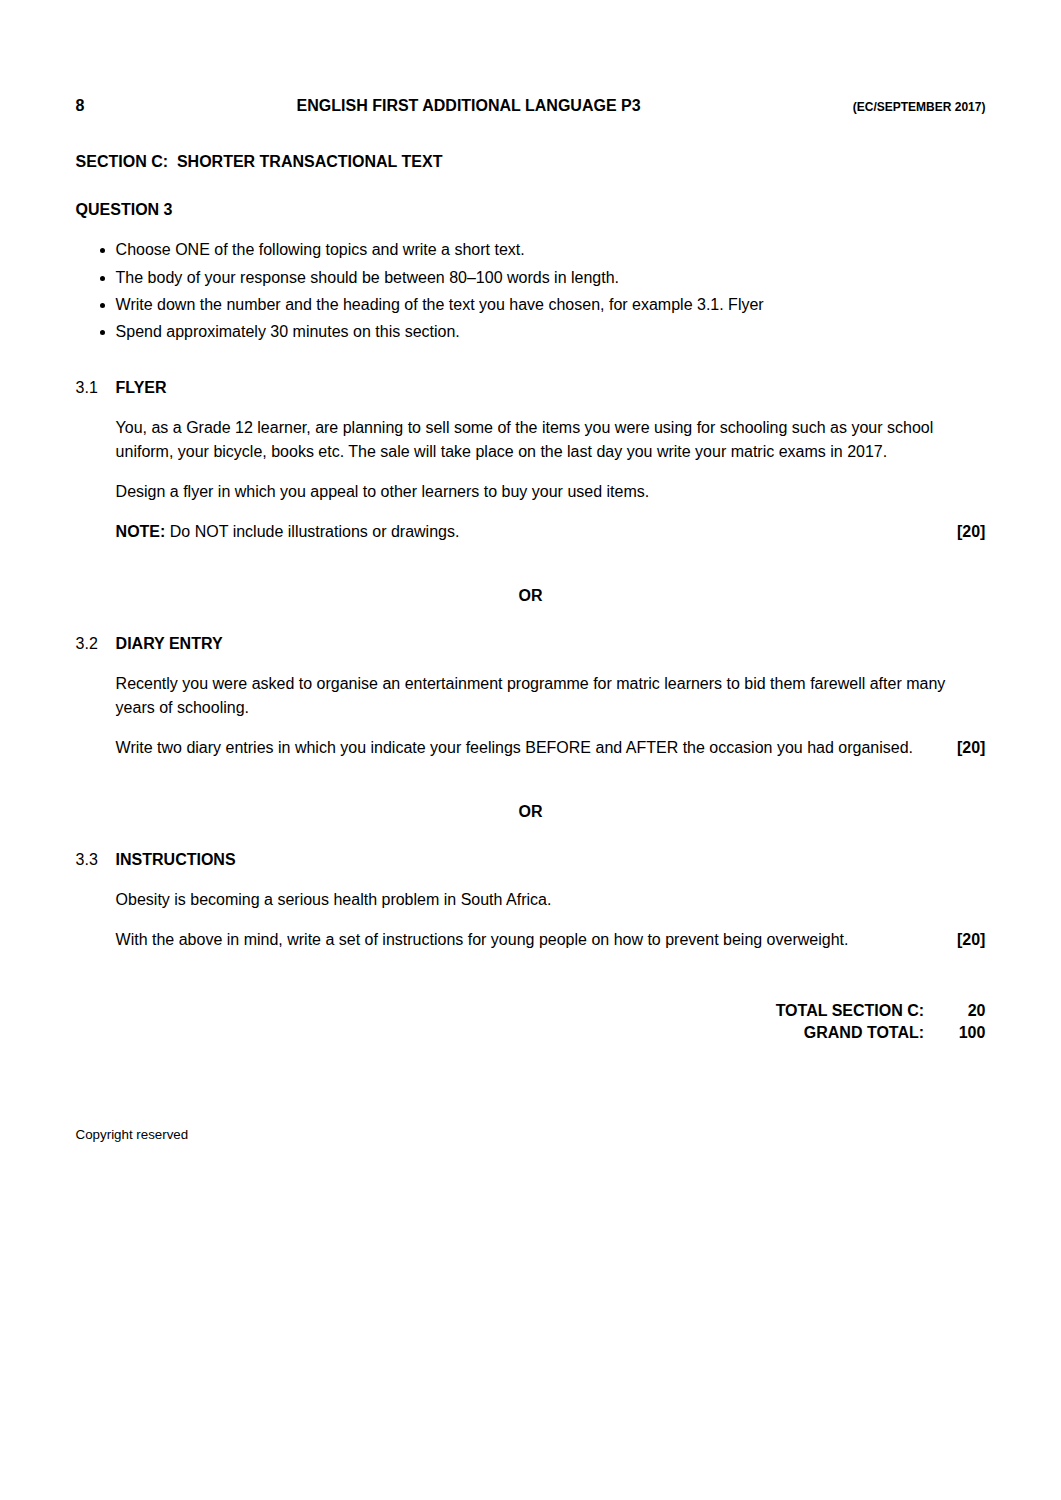8 ENGLISH FIRST ADDITIONAL LANGUAGE P3 (EC/SEPTEMBER 2017)
SECTION C: SHORTER TRANSACTIONAL TEXT
QUESTION 3
Choose ONE of the following topics and write a short text.
The body of your response should be between 80–100 words in length.
Write down the number and the heading of the text you have chosen, for example 3.1. Flyer
Spend approximately 30 minutes on this section.
3.1
FLYER
You, as a Grade 12 learner, are planning to sell some of the items you were using for schooling such as your school uniform, your bicycle, books etc. The sale will take place on the last day you write your matric exams in 2017.
Design a flyer in which you appeal to other learners to buy your used items.
NOTE: Do NOT include illustrations or drawings. [20]
OR
3.2
DIARY ENTRY
Recently you were asked to organise an entertainment programme for matric learners to bid them farewell after many years of schooling.
Write two diary entries in which you indicate your feelings BEFORE and AFTER the occasion you had organised. [20]
OR
3.3
INSTRUCTIONS
Obesity is becoming a serious health problem in South Africa.
With the above in mind, write a set of instructions for young people on how to prevent being overweight. [20]
TOTAL SECTION C: 20
GRAND TOTAL: 100
Copyright reserved